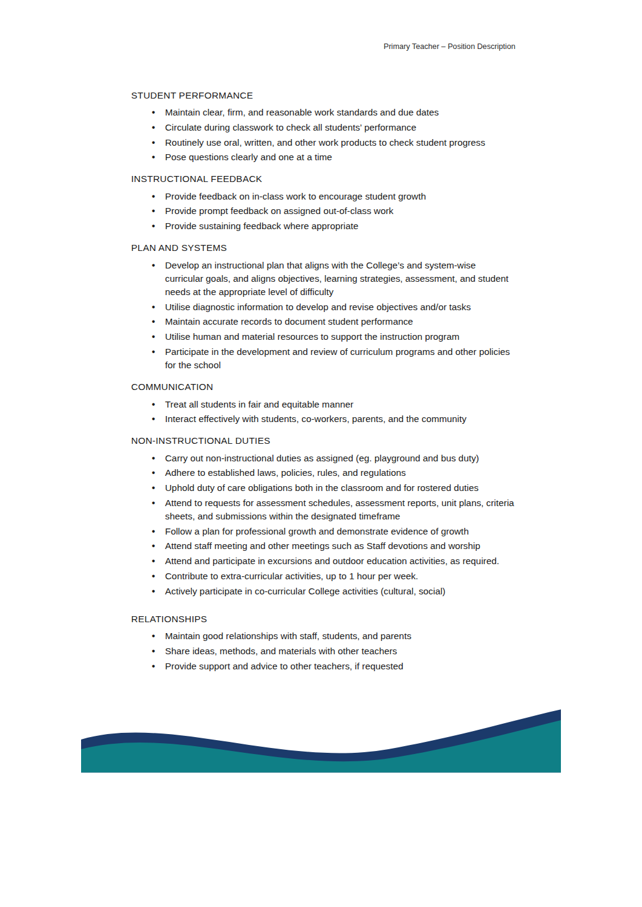Primary Teacher – Position Description
Student Performance
Maintain clear, firm, and reasonable work standards and due dates
Circulate during classwork to check all students’ performance
Routinely use oral, written, and other work products to check student progress
Pose questions clearly and one at a time
Instructional Feedback
Provide feedback on in-class work to encourage student growth
Provide prompt feedback on assigned out-of-class work
Provide sustaining feedback where appropriate
Plan and Systems
Develop an instructional plan that aligns with the College’s and system-wise curricular goals, and aligns objectives, learning strategies, assessment, and student needs at the appropriate level of difficulty
Utilise diagnostic information to develop and revise objectives and/or tasks
Maintain accurate records to document student performance
Utilise human and material resources to support the instruction program
Participate in the development and review of curriculum programs and other policies for the school
Communication
Treat all students in fair and equitable manner
Interact effectively with students, co-workers, parents, and the community
Non-Instructional Duties
Carry out non-instructional duties as assigned (eg. playground and bus duty)
Adhere to established laws, policies, rules, and regulations
Uphold duty of care obligations both in the classroom and for rostered duties
Attend to requests for assessment schedules, assessment reports, unit plans, criteria sheets, and submissions within the designated timeframe
Follow a plan for professional growth and demonstrate evidence of growth
Attend staff meeting and other meetings such as Staff devotions and worship
Attend and participate in excursions and outdoor education activities, as required.
Contribute to extra-curricular activities, up to 1 hour per week.
Actively participate in co-curricular College activities (cultural, social)
Relationships
Maintain good relationships with staff, students, and parents
Share ideas, methods, and materials with other teachers
Provide support and advice to other teachers, if requested